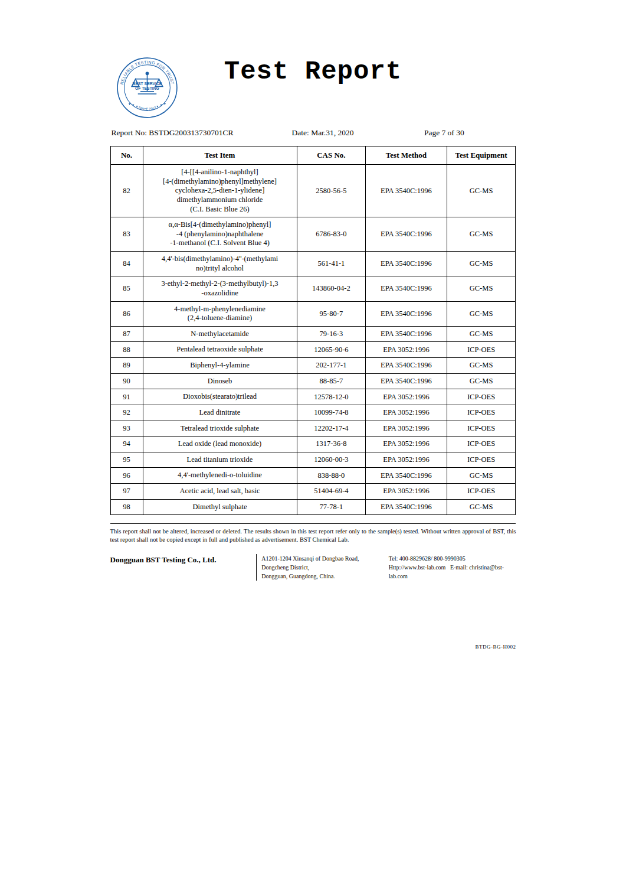RELIABLE TESTING FOR TRUST SINCE 2012 BEST SERVICE OF TESTING
Test Report
Report No: BSTDG200313730701CR
Date: Mar.31, 2020
Page 7 of 30
| No. | Test Item | CAS No. | Test Method | Test Equipment |
| --- | --- | --- | --- | --- |
| 82 | [4-[[4-anilino-1-naphthyl] [4-(dimethylamino)phenyl]methylene] cyclohexa-2,5-dien-1-ylidene] dimethylammonium chloride (C.I. Basic Blue 26) | 2580-56-5 | EPA 3540C:1996 | GC-MS |
| 83 | α,α-Bis[4-(dimethylamino)phenyl] -4 (phenylamino)naphthalene -1-methanol (C.I. Solvent Blue 4) | 6786-83-0 | EPA 3540C:1996 | GC-MS |
| 84 | 4,4'-bis(dimethylamino)-4''-(methylami no)trityl alcohol | 561-41-1 | EPA 3540C:1996 | GC-MS |
| 85 | 3-ethyl-2-methyl-2-(3-methylbutyl)-1,3 -oxazolidine | 143860-04-2 | EPA 3540C:1996 | GC-MS |
| 86 | 4-methyl-m-phenylenediamine (2,4-toluene-diamine) | 95-80-7 | EPA 3540C:1996 | GC-MS |
| 87 | N-methylacetamide | 79-16-3 | EPA 3540C:1996 | GC-MS |
| 88 | Pentalead tetraoxide sulphate | 12065-90-6 | EPA 3052:1996 | ICP-OES |
| 89 | Biphenyl-4-ylamine | 202-177-1 | EPA 3540C:1996 | GC-MS |
| 90 | Dinoseb | 88-85-7 | EPA 3540C:1996 | GC-MS |
| 91 | Dioxobis(stearato)trilead | 12578-12-0 | EPA 3052:1996 | ICP-OES |
| 92 | Lead dinitrate | 10099-74-8 | EPA 3052:1996 | ICP-OES |
| 93 | Tetralead trioxide sulphate | 12202-17-4 | EPA 3052:1996 | ICP-OES |
| 94 | Lead oxide (lead monoxide) | 1317-36-8 | EPA 3052:1996 | ICP-OES |
| 95 | Lead titanium trioxide | 12060-00-3 | EPA 3052:1996 | ICP-OES |
| 96 | 4,4'-methylenedi-o-toluidine | 838-88-0 | EPA 3540C:1996 | GC-MS |
| 97 | Acetic acid, lead salt, basic | 51404-69-4 | EPA 3052:1996 | ICP-OES |
| 98 | Dimethyl sulphate | 77-78-1 | EPA 3540C:1996 | GC-MS |
This report shall not be altered, increased or deleted. The results shown in this test report refer only to the sample(s) tested. Without written approval of BST, this test report shall not be copied except in full and published as advertisement. BST Chemical Lab.
Dongguan BST Testing Co., Ltd.
A1201-1204 Xinsanqi of Dongbao Road, Dongcheng District,
Dongguan, Guangdong, China.
Tel: 400-8829628/ 800-9990305
Http://www.bst-lab.com E-mail: christina@bst-lab.com
BTDG-BG-H002